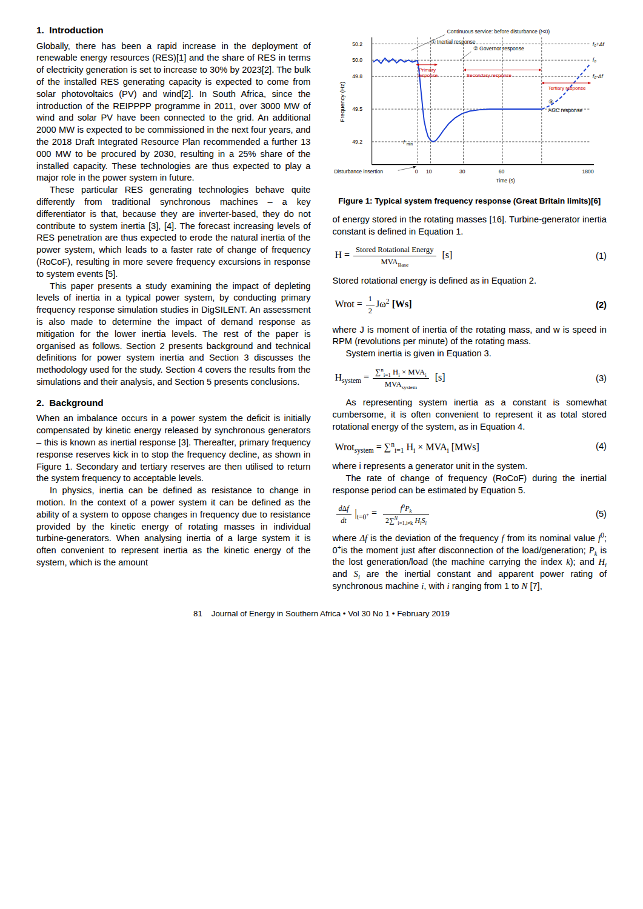1. Introduction
Globally, there has been a rapid increase in the deployment of renewable energy resources (RES)[1] and the share of RES in terms of electricity generation is set to increase to 30% by 2023[2]. The bulk of the installed RES generating capacity is expected to come from solar photovoltaics (PV) and wind[2]. In South Africa, since the introduction of the REIPPPP programme in 2011, over 3000 MW of wind and solar PV have been connected to the grid. An additional 2000 MW is expected to be commissioned in the next four years, and the 2018 Draft Integrated Resource Plan recommended a further 13 000 MW to be procured by 2030, resulting in a 25% share of the installed capacity. These technologies are thus expected to play a major role in the power system in future.
These particular RES generating technologies behave quite differently from traditional synchronous machines – a key differentiator is that, because they are inverter-based, they do not contribute to system inertia [3], [4]. The forecast increasing levels of RES penetration are thus expected to erode the natural inertia of the power system, which leads to a faster rate of change of frequency (RoCoF), resulting in more severe frequency excursions in response to system events [5].
This paper presents a study examining the impact of depleting levels of inertia in a typical power system, by conducting primary frequency response simulation studies in DigSILENT. An assessment is also made to determine the impact of demand response as mitigation for the lower inertia levels. The rest of the paper is organised as follows. Section 2 presents background and technical definitions for power system inertia and Section 3 discusses the methodology used for the study. Section 4 covers the results from the simulations and their analysis, and Section 5 presents conclusions.
2. Background
When an imbalance occurs in a power system the deficit is initially compensated by kinetic energy released by synchronous generators – this is known as inertial response [3]. Thereafter, primary frequency response reserves kick in to stop the frequency decline, as shown in Figure 1. Secondary and tertiary reserves are then utilised to return the system frequency to acceptable levels.
In physics, inertia can be defined as resistance to change in motion. In the context of a power system it can be defined as the ability of a system to oppose changes in frequency due to resistance provided by the kinetic energy of rotating masses in individual turbine-generators. When analysing inertia of a large system it is often convenient to represent inertia as the kinetic energy of the system, which is the amount
50.2 50.0 49.8 49.5 49.2 Frequency (Hz) f₀+Δf f₀ f₀-Δf f min Continuous service: before disturbance (t<0) ① Inertial response ② Governor response Primary response Secondary response Tertiary response ③ AGC response Disturbance insertion 0 10 30 60 1800 Time (s)
Figure 1: Typical system frequency response (Great Britain limits)[6]
of energy stored in the rotating masses [16]. Turbine-generator inertia constant is defined in Equation 1.
H = Stored Rotational Energy MVABase [s] (1)
Stored rotational energy is defined as in Equation 2.
Wrot = 12 Jω2 [Ws] (2)
where J is moment of inertia of the rotating mass, and w is speed in RPM (revolutions per minute) of the rotating mass.
System inertia is given in Equation 3.
Hsystem = ∑ni=1 Hi × MVAi MVAsystem [s] (3)
As representing system inertia as a constant is somewhat cumbersome, it is often convenient to represent it as total stored rotational energy of the system, as in Equation 4.
Wrotsystem = ∑ni=1 Hi × MVAi [MWs] (4)
where i represents a generator unit in the system.
The rate of change of frequency (RoCoF) during the inertial response period can be estimated by Equation 5.
d Δf dt |t=0+ = f0Pk 2∑Ni=1,i≠k HiSi (5)
where Δf is the deviation of the frequency f from its nominal value f0; 0+is the moment just after disconnection of the load/generation; Pk is the lost generation/load (the machine carrying the index k); and Hi and Si are the inertial constant and apparent power rating of synchronous machine i, with i ranging from 1 to N [7],
81 Journal of Energy in Southern Africa • Vol 30 No 1 • February 2019